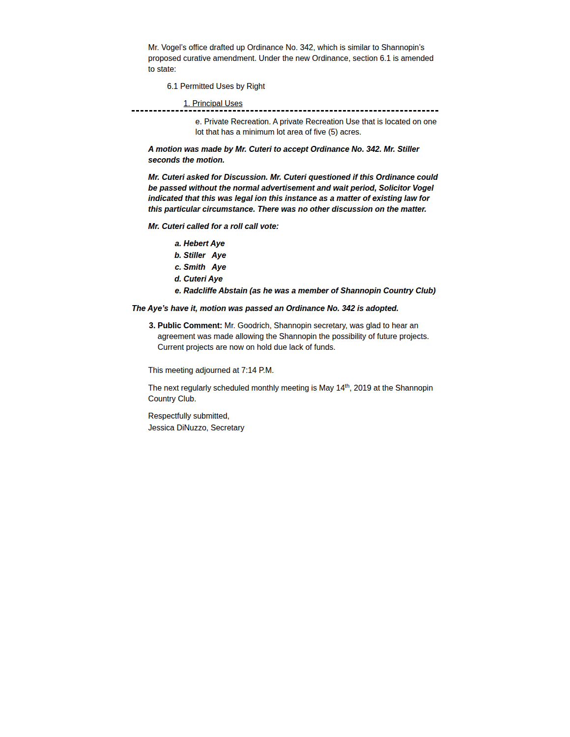Mr. Vogel’s office drafted up Ordinance No. 342, which is similar to Shannopin’s proposed curative amendment. Under the new Ordinance, section 6.1 is amended to state:
6.1 Permitted Uses by Right
1. Principal Uses
e. Private Recreation. A private Recreation Use that is located on one lot that has a minimum lot area of five (5) acres.
A motion was made by Mr. Cuteri to accept Ordinance No. 342. Mr. Stiller seconds the motion.
Mr. Cuteri asked for Discussion. Mr. Cuteri questioned if this Ordinance could be passed without the normal advertisement and wait period, Solicitor Vogel indicated that this was legal ion this instance as a matter of existing law for this particular circumstance. There was no other discussion on the matter.
Mr. Cuteri called for a roll call vote:
Hebert Aye
Stiller Aye
Smith Aye
Cuteri Aye
Radcliffe Abstain (as he was a member of Shannopin Country Club)
The Aye’s have it, motion was passed an Ordinance No. 342 is adopted.
Public Comment: Mr. Goodrich, Shannopin secretary, was glad to hear an agreement was made allowing the Shannopin the possibility of future projects. Current projects are now on hold due lack of funds.
This meeting adjourned at 7:14 P.M.
The next regularly scheduled monthly meeting is May 14th, 2019 at the Shannopin Country Club.
Respectfully submitted,
Jessica DiNuzzo, Secretary